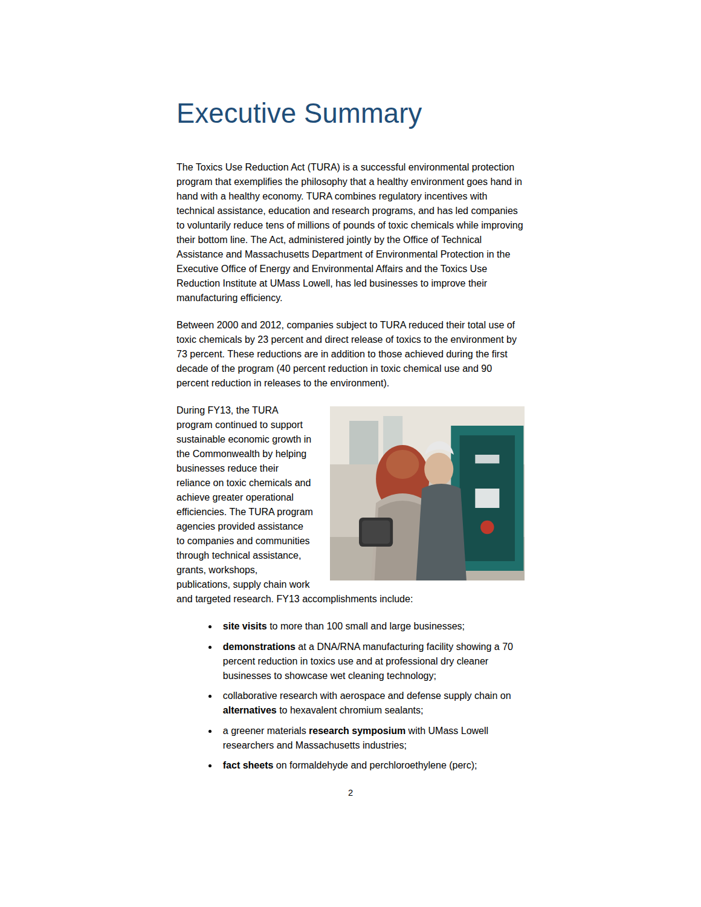Executive Summary
The Toxics Use Reduction Act (TURA) is a successful environmental protection program that exemplifies the philosophy that a healthy environment goes hand in hand with a healthy economy. TURA combines regulatory incentives with technical assistance, education and research programs, and has led companies to voluntarily reduce tens of millions of pounds of toxic chemicals while improving their bottom line. The Act, administered jointly by the Office of Technical Assistance and Massachusetts Department of Environmental Protection in the Executive Office of Energy and Environmental Affairs and the Toxics Use Reduction Institute at UMass Lowell, has led businesses to improve their manufacturing efficiency.
Between 2000 and 2012, companies subject to TURA reduced their total use of toxic chemicals by 23 percent and direct release of toxics to the environment by 73 percent. These reductions are in addition to those achieved during the first decade of the program (40 percent reduction in toxic chemical use and 90 percent reduction in releases to the environment).
During FY13, the TURA program continued to support sustainable economic growth in the Commonwealth by helping businesses reduce their reliance on toxic chemicals and achieve greater operational efficiencies. The TURA program agencies provided assistance to companies and communities through technical assistance, grants, workshops, publications, supply chain work and targeted research. FY13 accomplishments include:
site visits to more than 100 small and large businesses;
demonstrations at a DNA/RNA manufacturing facility showing a 70 percent reduction in toxics use and at professional dry cleaner businesses to showcase wet cleaning technology;
collaborative research with aerospace and defense supply chain on alternatives to hexavalent chromium sealants;
a greener materials research symposium with UMass Lowell researchers and Massachusetts industries;
fact sheets on formaldehyde and perchloroethylene (perc);
2